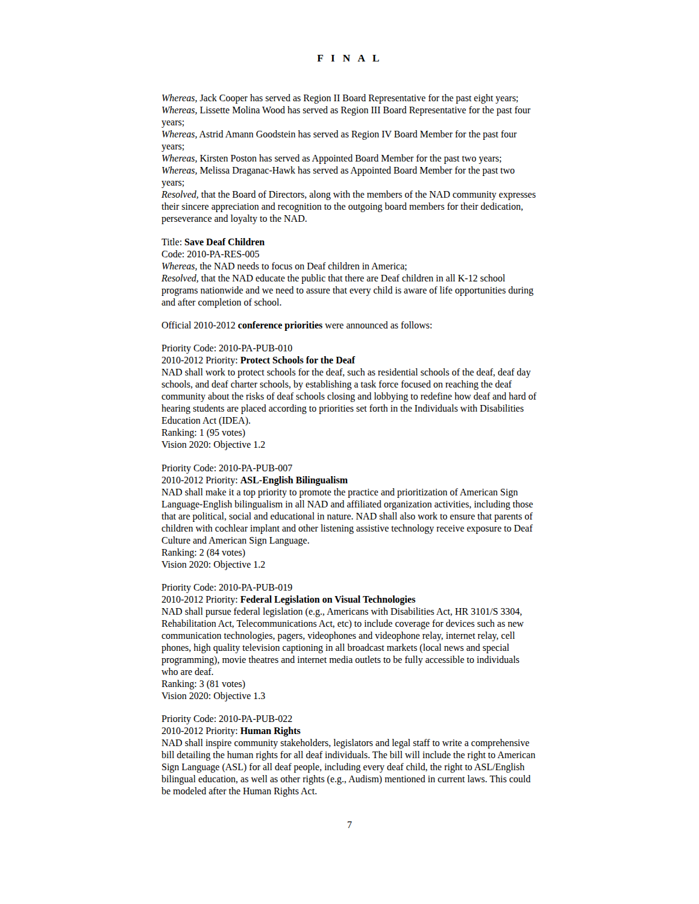F I N A L
Whereas, Jack Cooper has served as Region II Board Representative for the past eight years;
Whereas, Lissette Molina Wood has served as Region III Board Representative for the past four years;
Whereas, Astrid Amann Goodstein has served as Region IV Board Member for the past four years;
Whereas, Kirsten Poston has served as Appointed Board Member for the past two years;
Whereas, Melissa Draganac-Hawk has served as Appointed Board Member for the past two years;
Resolved, that the Board of Directors, along with the members of the NAD community expresses their sincere appreciation and recognition to the outgoing board members for their dedication, perseverance and loyalty to the NAD.
Title: Save Deaf Children
Code: 2010-PA-RES-005
Whereas, the NAD needs to focus on Deaf children in America;
Resolved, that the NAD educate the public that there are Deaf children in all K-12 school programs nationwide and we need to assure that every child is aware of life opportunities during and after completion of school.
Official 2010-2012 conference priorities were announced as follows:
Priority Code: 2010-PA-PUB-010
2010-2012 Priority: Protect Schools for the Deaf
NAD shall work to protect schools for the deaf, such as residential schools of the deaf, deaf day schools, and deaf charter schools, by establishing a task force focused on reaching the deaf community about the risks of deaf schools closing and lobbying to redefine how deaf and hard of hearing students are placed according to priorities set forth in the Individuals with Disabilities Education Act (IDEA).
Ranking: 1 (95 votes)
Vision 2020: Objective 1.2
Priority Code: 2010-PA-PUB-007
2010-2012 Priority: ASL-English Bilingualism
NAD shall make it a top priority to promote the practice and prioritization of American Sign Language-English bilingualism in all NAD and affiliated organization activities, including those that are political, social and educational in nature. NAD shall also work to ensure that parents of children with cochlear implant and other listening assistive technology receive exposure to Deaf Culture and American Sign Language.
Ranking: 2 (84 votes)
Vision 2020: Objective 1.2
Priority Code: 2010-PA-PUB-019
2010-2012 Priority: Federal Legislation on Visual Technologies
NAD shall pursue federal legislation (e.g., Americans with Disabilities Act, HR 3101/S 3304, Rehabilitation Act, Telecommunications Act, etc) to include coverage for devices such as new communication technologies, pagers, videophones and videophone relay, internet relay, cell phones, high quality television captioning in all broadcast markets (local news and special programming), movie theatres and internet media outlets to be fully accessible to individuals who are deaf.
Ranking: 3 (81 votes)
Vision 2020: Objective 1.3
Priority Code: 2010-PA-PUB-022
2010-2012 Priority: Human Rights
NAD shall inspire community stakeholders, legislators and legal staff to write a comprehensive bill detailing the human rights for all deaf individuals. The bill will include the right to American Sign Language (ASL) for all deaf people, including every deaf child, the right to ASL/English bilingual education, as well as other rights (e.g., Audism) mentioned in current laws. This could be modeled after the Human Rights Act.
7